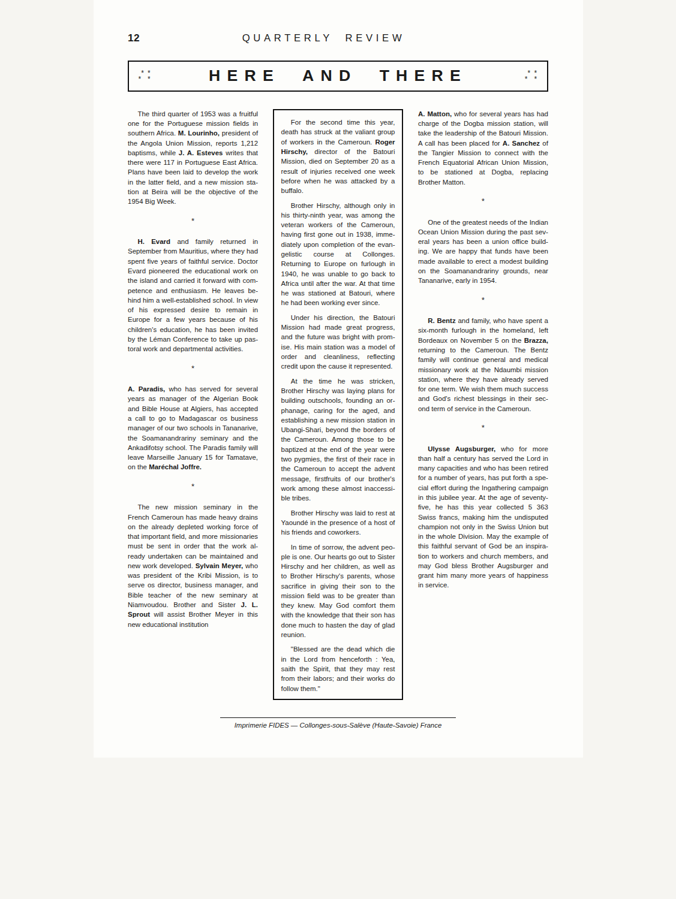12
QUARTERLY REVIEW
* * * *
HERE AND THERE
* * * *
The third quarter of 1953 was a fruitful one for the Portuguese mission fields in southern Africa. M. Lourinho, president of the Angola Union Mission, reports 1,212 baptisms, while J. A. Esteves writes that there were 117 in Portuguese East Africa. Plans have been laid to develop the work in the latter field, and a new mission station at Beira will be the objective of the 1954 Big Week.
*
H. Evard and family returned in September from Mauritius, where they had spent five years of faithful service. Doctor Evard pioneered the educational work on the island and carried it forward with competence and enthusiasm. He leaves behind him a well-established school. In view of his expressed desire to remain in Europe for a few years because of his children's education, he has been invited by the Léman Conference to take up pastoral work and departmental activities.
*
A. Paradis, who has served for several years as manager of the Algerian Book and Bible House at Algiers, has accepted a call to go to Madagascar os business manager of our two schools in Tananarive, the Soamanandrariny seminary and the Ankadifotsy school. The Paradis family will leave Marseille January 15 for Tamatave, on the Maréchal Joffre.
*
The new mission seminary in the French Cameroun has made heavy drains on the already depleted working force of that important field, and more missionaries must be sent in order that the work already undertaken can be maintained and new work developed. Sylvain Meyer, who was president of the Kribi Mission, is to serve os director, business manager, and Bible teacher of the new seminary at Niamvoudou. Brother and Sister J. L. Sprout will assist Brother Meyer in this new educational institution
For the second time this year, death has struck at the valiant group of workers in the Cameroun. Roger Hirschy, director of the Batouri Mission, died on September 20 as a result of injuries received one week before when he was attacked by a buffalo.
Brother Hirschy, although only in his thirty-ninth year, was among the veteran workers of the Cameroun, having first gone out in 1938, immediately upon completion of the evangelistic course at Collonges. Returning to Europe on furlough in 1940, he was unable to go back to Africa until after the war. At that time he was stationed at Batouri, where he had been working ever since.
Under his direction, the Batouri Mission had made great progress, and the future was bright with promise. His main station was a model of order and cleanliness, reflecting credit upon the cause it represented.
At the time he was stricken, Brother Hirschy was laying plans for building outschools, founding an orphanage, caring for the aged, and establishing a new mission station in Ubangi-Shari, beyond the borders of the Cameroun. Among those to be baptized at the end of the year were two pygmies, the first of their race in the Cameroun to accept the advent message, firstfruits of our brother's work among these almost inaccessible tribes.
Brother Hirschy was laid to rest at Yaoundé in the presence of a host of his friends and coworkers.
In time of sorrow, the advent people is one. Our hearts go out to Sister Hirschy and her children, as well as to Brother Hirschy's parents, whose sacrifice in giving their son to the mission field was to be greater than they knew. May God comfort them with the knowledge that their son has done much to hasten the day of glad reunion.
"Blessed are the dead which die in the Lord from henceforth : Yea, saith the Spirit, that they may rest from their labors; and their works do follow them."
A. Matton, who for several years has had charge of the Dogba mission station, will take the leadership of the Batouri Mission. A call has been placed for A. Sanchez of the Tangier Mission to connect with the French Equatorial African Union Mission, to be stationed at Dogba, replacing Brother Matton.
*
One of the greatest needs of the Indian Ocean Union Mission during the past several years has been a union office building. We are happy that funds have been made available to erect a modest building on the Soamanandrariny grounds, near Tananarive, early in 1954.
*
R. Bentz and family, who have spent a six-month furlough in the homeland, left Bordeaux on November 5 on the Brazza, returning to the Cameroun. The Bentz family will continue general and medical missionary work at the Ndaumbi mission station, where they have already served for one term. We wish them much success and God's richest blessings in their second term of service in the Cameroun.
*
Ulysse Augsburger, who for more than half a century has served the Lord in many capacities and who has been retired for a number of years, has put forth a special effort during the Ingathering campaign in this jubilee year. At the age of seventy-five, he has this year collected 5 363 Swiss francs, making him the undisputed champion not only in the Swiss Union but in the whole Division. May the example of this faithful servant of God be an inspiration to workers and church members, and may God bless Brother Augsburger and grant him many more years of happiness in service.
Imprimerie FIDES — Collonges-sous-Salève (Haute-Savoie) France